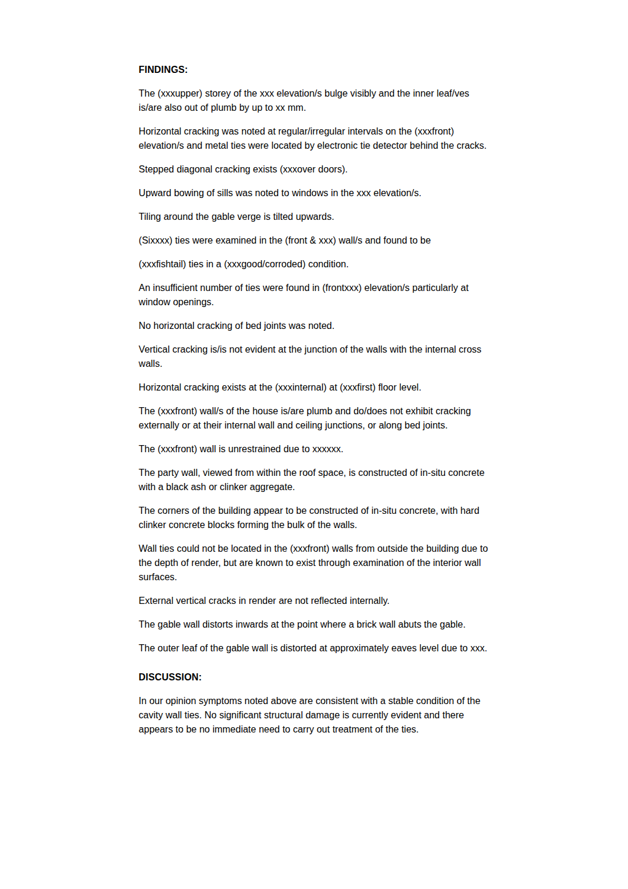FINDINGS:
The (xxxupper) storey of the xxx elevation/s bulge visibly and the inner leaf/ves is/are also out of plumb by up to xx mm.
Horizontal cracking was noted at regular/irregular intervals on the (xxxfront) elevation/s and metal ties were located by electronic tie detector behind the cracks.
Stepped diagonal cracking exists (xxxover doors).
Upward bowing of sills was noted to windows in the xxx elevation/s.
Tiling around the gable verge is tilted upwards.
(Sixxxx) ties were examined in the (front & xxx) wall/s and found to be
(xxxfishtail) ties in a (xxxgood/corroded) condition.
An insufficient number of ties were found in (frontxxx) elevation/s particularly at window openings.
No horizontal cracking of bed joints was noted.
Vertical cracking is/is not evident at the junction of the walls with the internal cross walls.
Horizontal cracking exists at the (xxxinternal) at (xxxfirst) floor level.
The (xxxfront) wall/s of the house is/are plumb and do/does not exhibit cracking externally or at their internal wall and ceiling junctions, or along bed joints.
The (xxxfront) wall is unrestrained due to xxxxxx.
The party wall, viewed from within the roof space, is constructed of in-situ concrete with a black ash or clinker aggregate.
The corners of the building appear to be constructed of in-situ concrete, with hard clinker concrete blocks forming the bulk of the walls.
Wall ties could not be located in the (xxxfront) walls from outside the building due to the depth of render, but are known to exist through examination of the interior wall surfaces.
External vertical cracks in render are not reflected internally.
The gable wall distorts inwards at the point where a brick wall abuts the gable.
The outer leaf of the gable wall is distorted at approximately eaves level due to xxx.
DISCUSSION:
In our opinion symptoms noted above are consistent with a stable condition of the cavity wall ties. No significant structural damage is currently evident and there appears to be no immediate need to carry out treatment of the ties.